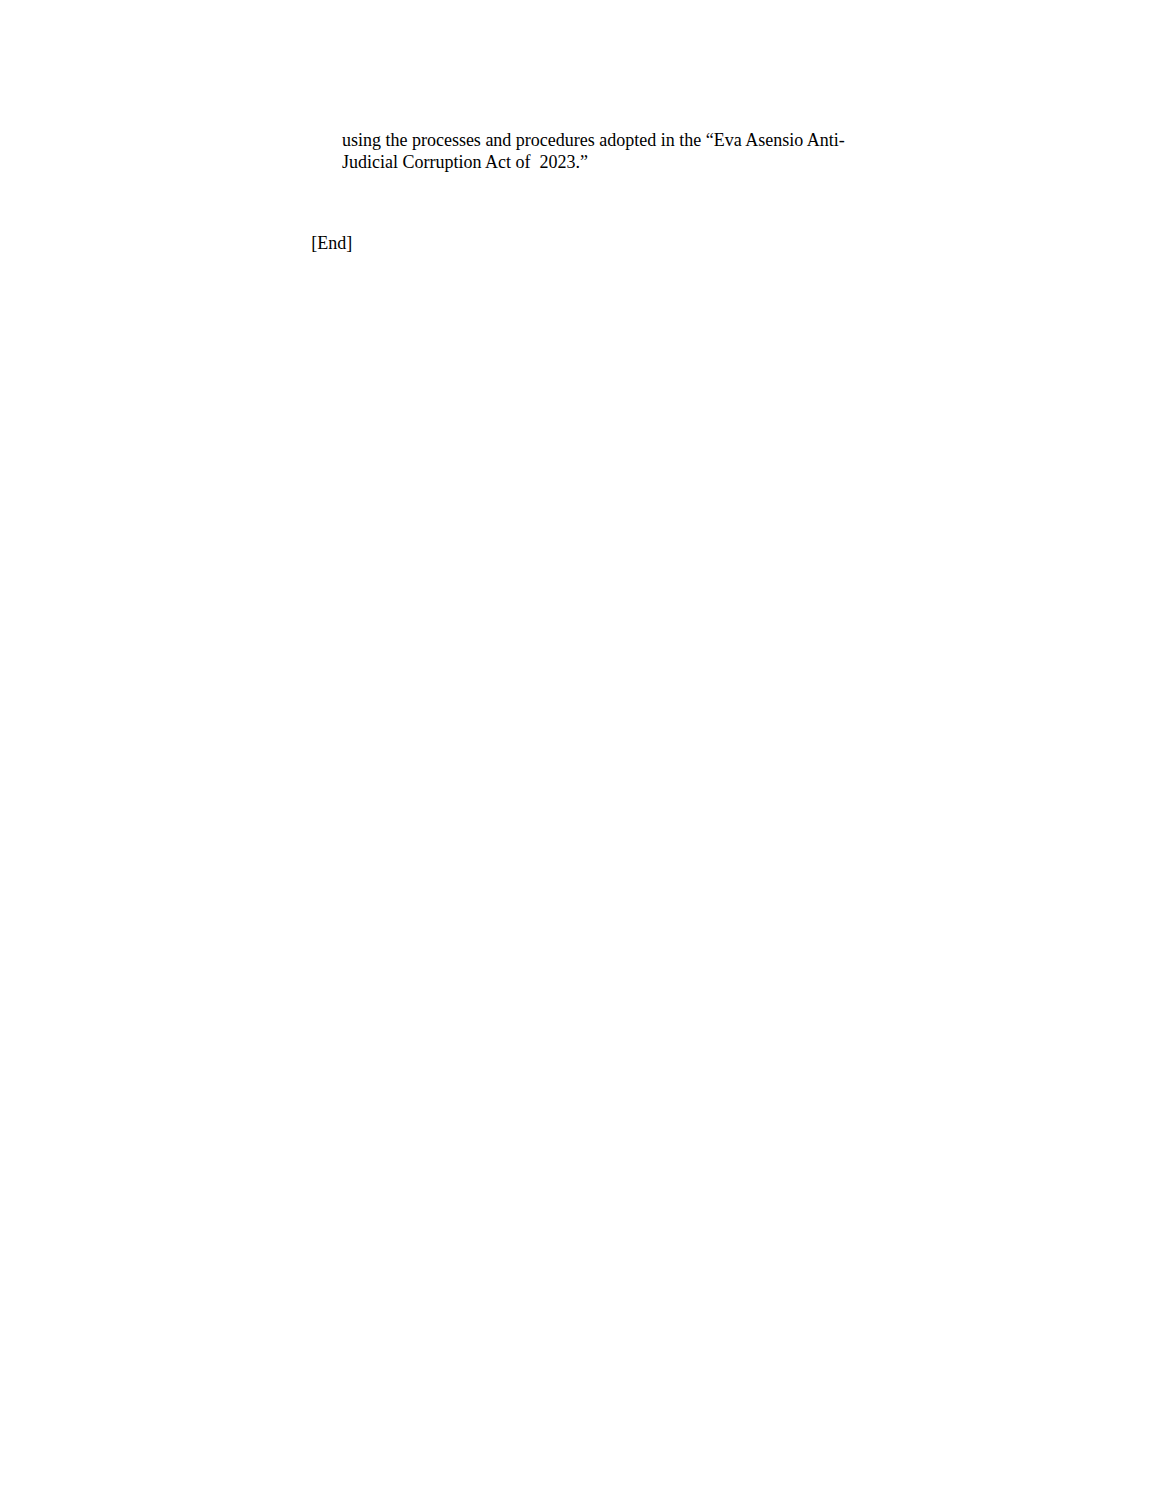using the processes and procedures adopted in the “Eva Asensio Anti-Judicial Corruption Act of 2023.”
[End]